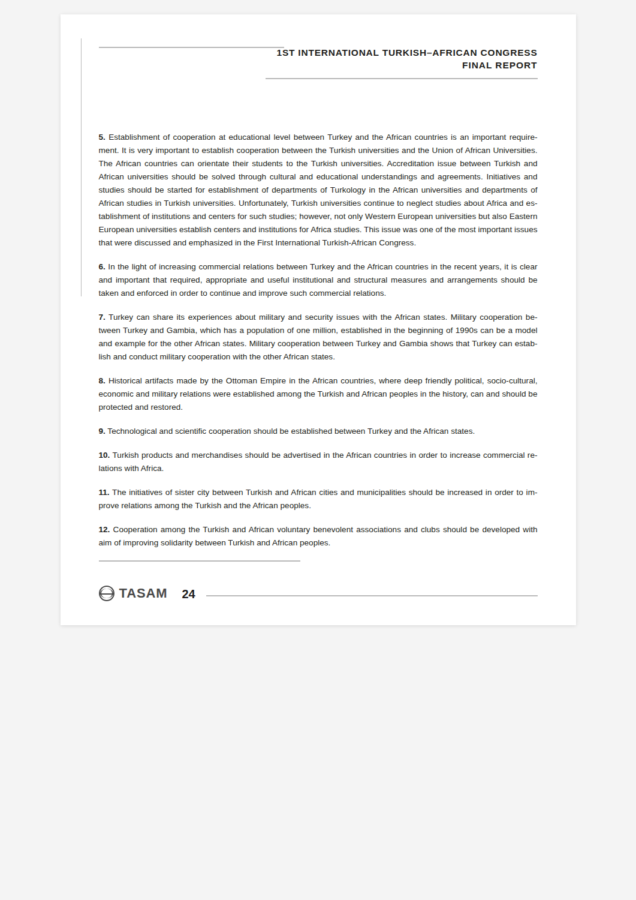1st International Turkish–African Congress
Final Report
5. Establishment of cooperation at educational level between Turkey and the African countries is an important requirement. It is very important to establish cooperation between the Turkish universities and the Union of African Universities. The African countries can orientate their students to the Turkish universities. Accreditation issue between Turkish and African universities should be solved through cultural and educational understandings and agreements. Initiatives and studies should be started for establishment of departments of Turkology in the African universities and departments of African studies in Turkish universities. Unfortunately, Turkish universities continue to neglect studies about Africa and establishment of institutions and centers for such studies; however, not only Western European universities but also Eastern European universities establish centers and institutions for Africa studies. This issue was one of the most important issues that were discussed and emphasized in the First International Turkish-African Congress.
6. In the light of increasing commercial relations between Turkey and the African countries in the recent years, it is clear and important that required, appropriate and useful institutional and structural measures and arrangements should be taken and enforced in order to continue and improve such commercial relations.
7. Turkey can share its experiences about military and security issues with the African states. Military cooperation between Turkey and Gambia, which has a population of one million, established in the beginning of 1990s can be a model and example for the other African states. Military cooperation between Turkey and Gambia shows that Turkey can establish and conduct military cooperation with the other African states.
8. Historical artifacts made by the Ottoman Empire in the African countries, where deep friendly political, socio-cultural, economic and military relations were established among the Turkish and African peoples in the history, can and should be protected and restored.
9. Technological and scientific cooperation should be established between Turkey and the African states.
10. Turkish products and merchandises should be advertised in the African countries in order to increase commercial relations with Africa.
11. The initiatives of sister city between Turkish and African cities and municipalities should be increased in order to improve relations among the Turkish and the African peoples.
12. Cooperation among the Turkish and African voluntary benevolent associations and clubs should be developed with aim of improving solidarity between Turkish and African peoples.
TASAM
24